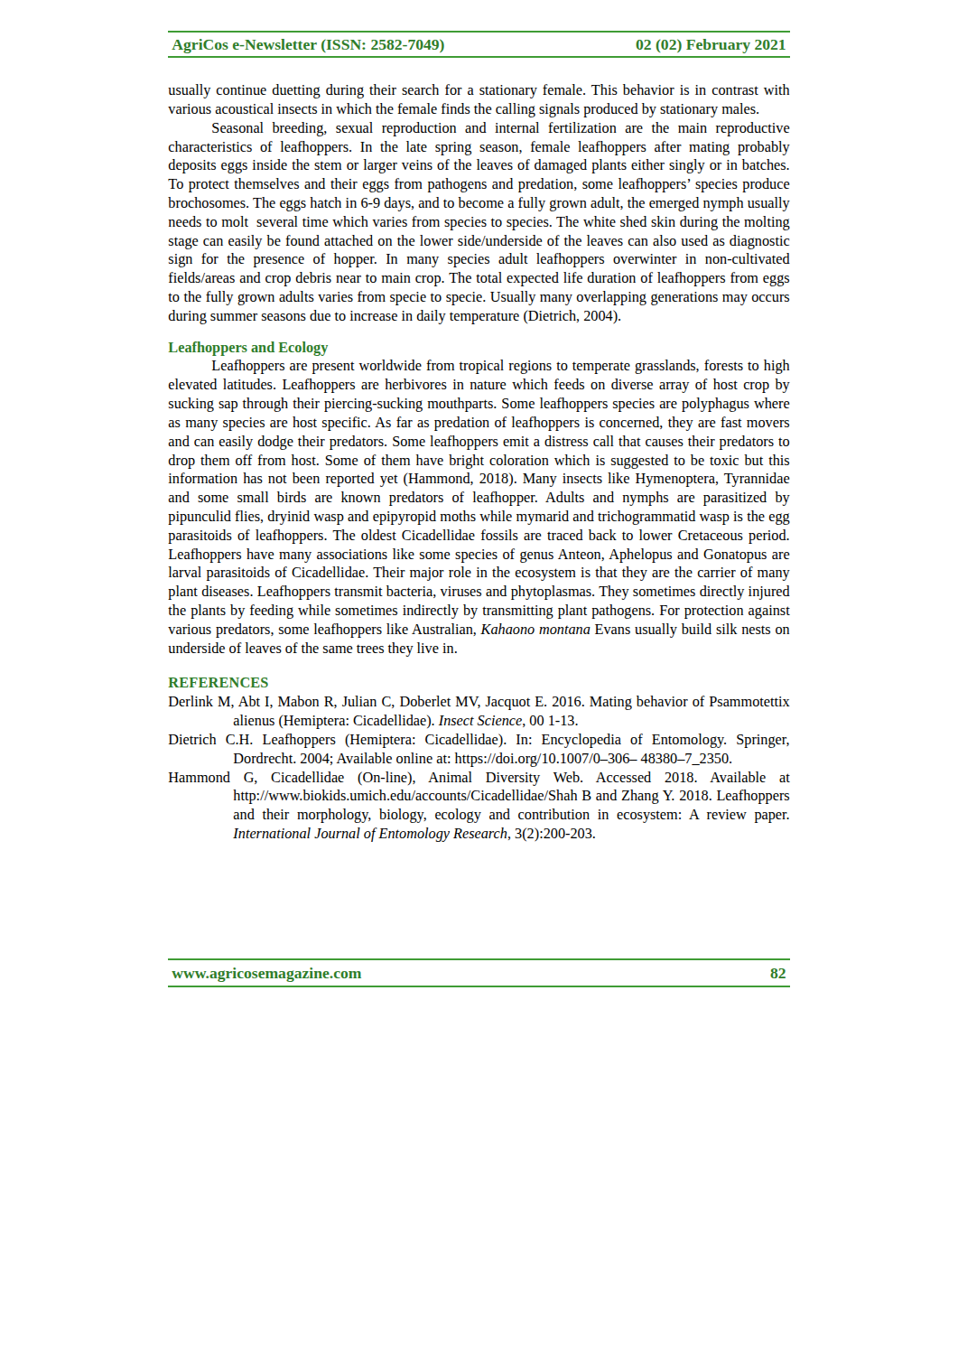AgriCos e-Newsletter (ISSN: 2582-7049) 02 (02) February 2021
usually continue duetting during their search for a stationary female. This behavior is in contrast with various acoustical insects in which the female finds the calling signals produced by stationary males.
Seasonal breeding, sexual reproduction and internal fertilization are the main reproductive characteristics of leafhoppers. In the late spring season, female leafhoppers after mating probably deposits eggs inside the stem or larger veins of the leaves of damaged plants either singly or in batches. To protect themselves and their eggs from pathogens and predation, some leafhoppers’ species produce brochosomes. The eggs hatch in 6-9 days, and to become a fully grown adult, the emerged nymph usually needs to molt several time which varies from species to species. The white shed skin during the molting stage can easily be found attached on the lower side/underside of the leaves can also used as diagnostic sign for the presence of hopper. In many species adult leafhoppers overwinter in non-cultivated fields/areas and crop debris near to main crop. The total expected life duration of leafhoppers from eggs to the fully grown adults varies from specie to specie. Usually many overlapping generations may occurs during summer seasons due to increase in daily temperature (Dietrich, 2004).
Leafhoppers and Ecology
Leafhoppers are present worldwide from tropical regions to temperate grasslands, forests to high elevated latitudes. Leafhoppers are herbivores in nature which feeds on diverse array of host crop by sucking sap through their piercing-sucking mouthparts. Some leafhoppers species are polyphagus where as many species are host specific. As far as predation of leafhoppers is concerned, they are fast movers and can easily dodge their predators. Some leafhoppers emit a distress call that causes their predators to drop them off from host. Some of them have bright coloration which is suggested to be toxic but this information has not been reported yet (Hammond, 2018). Many insects like Hymenoptera, Tyrannidae and some small birds are known predators of leafhopper. Adults and nymphs are parasitized by pipunculid flies, dryinid wasp and epipyropid moths while mymarid and trichogrammatid wasp is the egg parasitoids of leafhoppers. The oldest Cicadellidae fossils are traced back to lower Cretaceous period. Leafhoppers have many associations like some species of genus Anteon, Aphelopus and Gonatopus are larval parasitoids of Cicadellidae. Their major role in the ecosystem is that they are the carrier of many plant diseases. Leafhoppers transmit bacteria, viruses and phytoplasmas. They sometimes directly injured the plants by feeding while sometimes indirectly by transmitting plant pathogens. For protection against various predators, some leafhoppers like Australian, Kahaono montana Evans usually build silk nests on underside of leaves of the same trees they live in.
REFERENCES
Derlink M, Abt I, Mabon R, Julian C, Doberlet MV, Jacquot E. 2016. Mating behavior of Psammotettix alienus (Hemiptera: Cicadellidae). Insect Science, 00 1-13.
Dietrich C.H. Leafhoppers (Hemiptera: Cicadellidae). In: Encyclopedia of Entomology. Springer, Dordrecht. 2004; Available online at: https://doi.org/10.1007/0–306– 48380–7_2350.
Hammond G, Cicadellidae (On-line), Animal Diversity Web. Accessed 2018. Available at http://www.biokids.umich.edu/accounts/Cicadellidae/Shah B and Zhang Y. 2018. Leafhoppers and their morphology, biology, ecology and contribution in ecosystem: A review paper. International Journal of Entomology Research, 3(2):200-203.
www.agricosemagazine.com 82